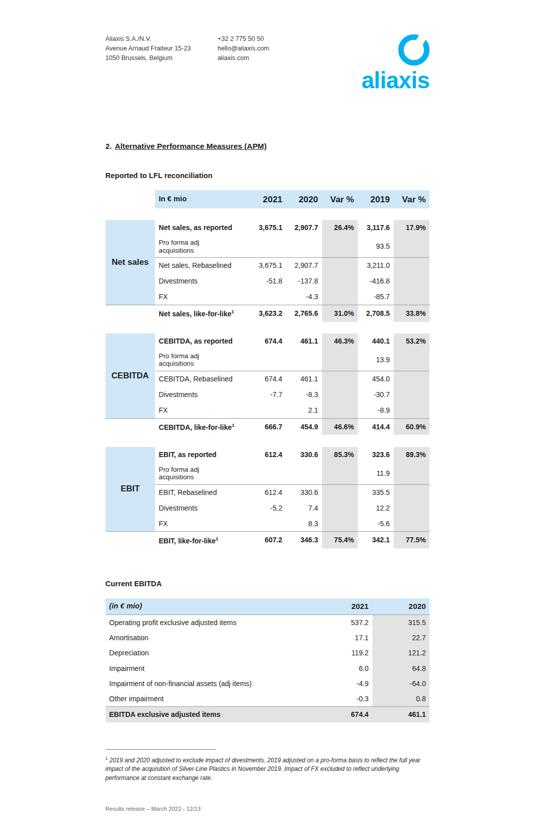Aliaxis S.A./N.V.
Avenue Arnaud Fraiteur 15-23
1050 Brussels, Belgium
+32 2 775 50 50
hello@aliaxis.com
aliaxis.com
aliaxis
2. Alternative Performance Measures (APM)
Reported to LFL reconciliation
| | In € mio | 2021 | 2020 | Var % | 2019 | Var % |
| --- | --- | --- | --- | --- | --- | --- |
| Net sales | Net sales, as reported | 3,675.1 | 2,907.7 | 26.4% | 3,117.6 | 17.9% |
| Pro forma adj acquisitions | | | | 93.5 | |
| Net sales, Rebaselined | 3,675.1 | 2,907.7 | | 3,211.0 | |
| Divestments | -51.8 | -137.8 | | -416.8 | |
| FX | | -4.3 | | -85.7 | |
| | Net sales, like-for-like 1 | 3,623.2 | 2,765.6 | 31.0% | 2,708.5 | 33.8% |
| CEBITDA | CEBITDA, as reported | 674.4 | 461.1 | 46.3% | 440.1 | 53.2% |
| Pro forma adj acquisitions | | | | 13.9 | |
| CEBITDA, Rebaselined | 674.4 | 461.1 | | 454.0 | |
| Divestments | -7.7 | -8.3 | | -30.7 | |
| FX | | 2.1 | | -8.9 | |
| | CEBITDA, like-for-like 1 | 666.7 | 454.9 | 46.6% | 414.4 | 60.9% |
| EBIT | EBIT, as reported | 612.4 | 330.6 | 85.3% | 323.6 | 89.3% |
| Pro forma adj acquisitions | | | | 11.9 | |
| EBIT, Rebaselined | 612.4 | 330.6 | | 335.5 | |
| Divestments | -5.2 | 7.4 | | 12.2 | |
| FX | | 8.3 | | -5.6 | |
| | EBIT, like-for-like 1 | 607.2 | 346.3 | 75.4% | 342.1 | 77.5% |
Current EBITDA
| (in € mio) | 2021 | 2020 |
| --- | --- | --- |
| Operating profit exclusive adjusted items | 537.2 | 315.5 |
| Amortisation | 17.1 | 22.7 |
| Depreciation | 119.2 | 121.2 |
| Impairment | 6.0 | 64.8 |
| Impairment of non-financial assets (adj items) | -4.9 | -64.0 |
| Other impairment | -0.3 | 0.8 |
| EBITDA exclusive adjusted items | 674.4 | 461.1 |
1 2019 and 2020 adjusted to exclude impact of divestments. 2019 adjusted on a pro-forma basis to reflect the full year impact of the acquisition of Silver-Line Plastics in November 2019. Impact of FX excluded to reflect underlying performance at constant exchange rate.
Results release – March 2022 - 12/13